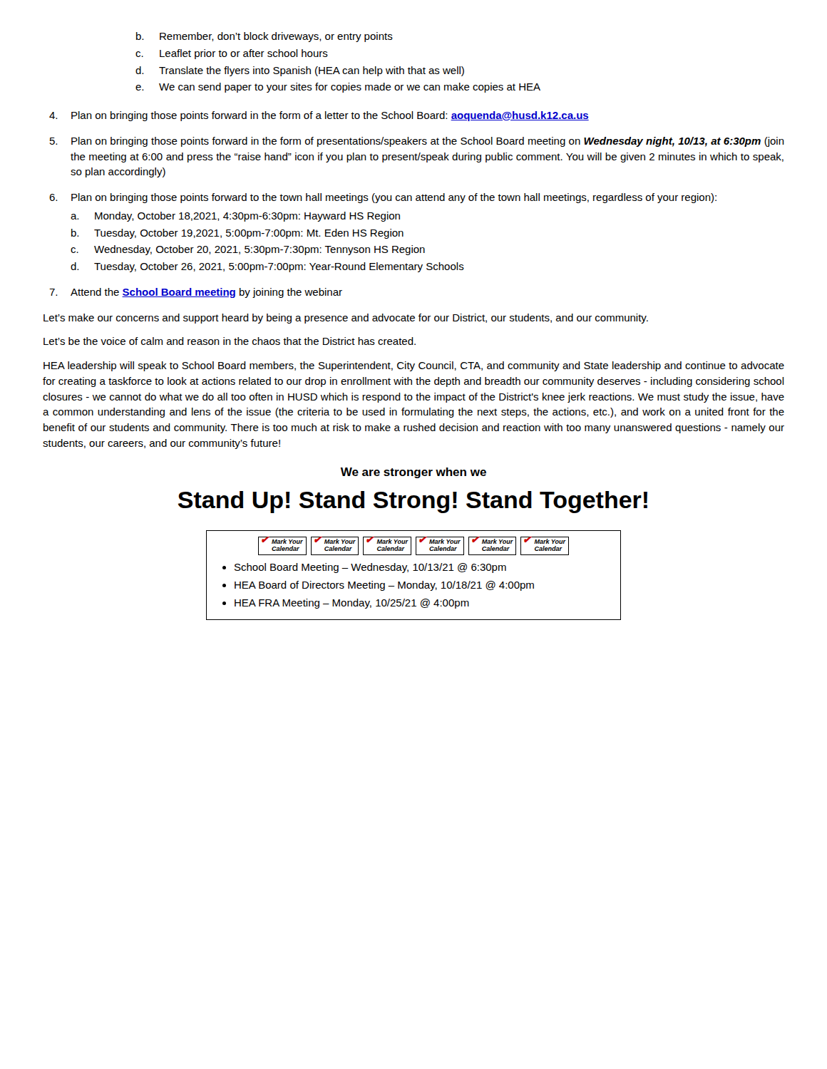b. Remember, don’t block driveways, or entry points
c. Leaflet prior to or after school hours
d. Translate the flyers into Spanish (HEA can help with that as well)
e. We can send paper to your sites for copies made or we can make copies at HEA
4. Plan on bringing those points forward in the form of a letter to the School Board: aoquenda@husd.k12.ca.us
5. Plan on bringing those points forward in the form of presentations/speakers at the School Board meeting on Wednesday night, 10/13, at 6:30pm (join the meeting at 6:00 and press the “raise hand” icon if you plan to present/speak during public comment. You will be given 2 minutes in which to speak, so plan accordingly)
6. Plan on bringing those points forward to the town hall meetings (you can attend any of the town hall meetings, regardless of your region):
a. Monday, October 18,2021, 4:30pm-6:30pm: Hayward HS Region
b. Tuesday, October 19,2021, 5:00pm-7:00pm: Mt. Eden HS Region
c. Wednesday, October 20, 2021, 5:30pm-7:30pm: Tennyson HS Region
d. Tuesday, October 26, 2021, 5:00pm-7:00pm: Year-Round Elementary Schools
7. Attend the School Board meeting by joining the webinar
Let’s make our concerns and support heard by being a presence and advocate for our District, our students, and our community.
Let’s be the voice of calm and reason in the chaos that the District has created.
HEA leadership will speak to School Board members, the Superintendent, City Council, CTA, and community and State leadership and continue to advocate for creating a taskforce to look at actions related to our drop in enrollment with the depth and breadth our community deserves - including considering school closures - we cannot do what we do all too often in HUSD which is respond to the impact of the District's knee jerk reactions. We must study the issue, have a common understanding and lens of the issue (the criteria to be used in formulating the next steps, the actions, etc.), and work on a united front for the benefit of our students and community. There is too much at risk to make a rushed decision and reaction with too many unanswered questions - namely our students, our careers, and our community’s future!
We are stronger when we
Stand Up! Stand Strong! Stand Together!
✔Mark Your
Calendar ✔Mark Your
Calendar ✔Mark Your
Calendar ✔Mark Your
Calendar ✔Mark Your
Calendar ✔Mark Your
Calendar
School Board Meeting – Wednesday, 10/13/21 @ 6:30pm
HEA Board of Directors Meeting – Monday, 10/18/21 @ 4:00pm
HEA FRA Meeting – Monday, 10/25/21 @ 4:00pm